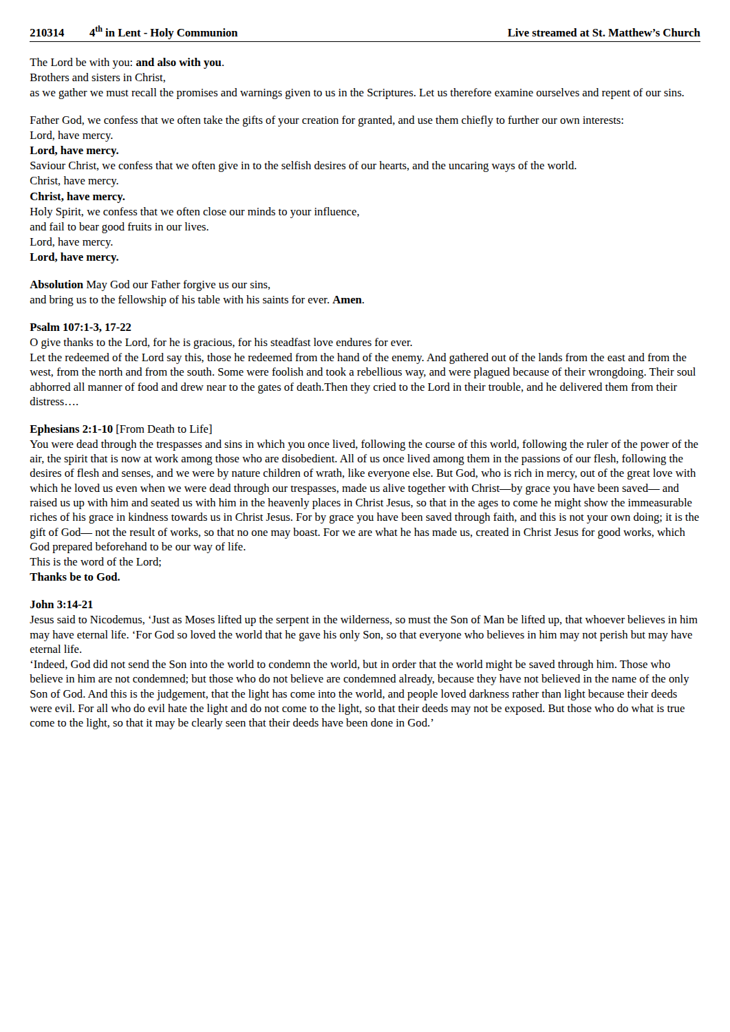2103144th in Lent - Holy Communion Live streamed at St. Matthew’s Church
The Lord be with you: and also with you.
Brothers and sisters in Christ,
as we gather we must recall the promises and warnings given to us in the Scriptures. Let us therefore examine ourselves and repent of our sins.
Father God, we confess that we often take the gifts of your creation for granted, and use them chiefly to further our own interests:
Lord, have mercy.
Lord, have mercy.
Saviour Christ, we confess that we often give in to the selfish desires of our hearts, and the uncaring ways of the world.
Christ, have mercy.
Christ, have mercy.
Holy Spirit, we confess that we often close our minds to your influence,
and fail to bear good fruits in our lives.
Lord, have mercy.
Lord, have mercy.
Absolution May God our Father forgive us our sins,
and bring us to the fellowship of his table with his saints for ever. Amen.
Psalm 107:1-3, 17-22
O give thanks to the Lord, for he is gracious, for his steadfast love endures for ever.
Let the redeemed of the Lord say this, those he redeemed from the hand of the enemy. And gathered out of the lands from the east and from the west, from the north and from the south. Some were foolish and took a rebellious way, and were plagued because of their wrongdoing. Their soul abhorred all manner of food and drew near to the gates of death.Then they cried to the Lord in their trouble, and he delivered them from their distress….
Ephesians 2:1-10 [From Death to Life]
You were dead through the trespasses and sins in which you once lived, following the course of this world, following the ruler of the power of the air, the spirit that is now at work among those who are disobedient. All of us once lived among them in the passions of our flesh, following the desires of flesh and senses, and we were by nature children of wrath, like everyone else. But God, who is rich in mercy, out of the great love with which he loved us even when we were dead through our trespasses, made us alive together with Christ—by grace you have been saved— and raised us up with him and seated us with him in the heavenly places in Christ Jesus, so that in the ages to come he might show the immeasurable riches of his grace in kindness towards us in Christ Jesus. For by grace you have been saved through faith, and this is not your own doing; it is the gift of God— not the result of works, so that no one may boast. For we are what he has made us, created in Christ Jesus for good works, which God prepared beforehand to be our way of life.
This is the word of the Lord;
Thanks be to God.
John 3:14-21
Jesus said to Nicodemus, ‘Just as Moses lifted up the serpent in the wilderness, so must the Son of Man be lifted up, that whoever believes in him may have eternal life. ‘For God so loved the world that he gave his only Son, so that everyone who believes in him may not perish but may have eternal life.
‘Indeed, God did not send the Son into the world to condemn the world, but in order that the world might be saved through him. Those who believe in him are not condemned; but those who do not believe are condemned already, because they have not believed in the name of the only Son of God. And this is the judgement, that the light has come into the world, and people loved darkness rather than light because their deeds were evil. For all who do evil hate the light and do not come to the light, so that their deeds may not be exposed. But those who do what is true come to the light, so that it may be clearly seen that their deeds have been done in God.’